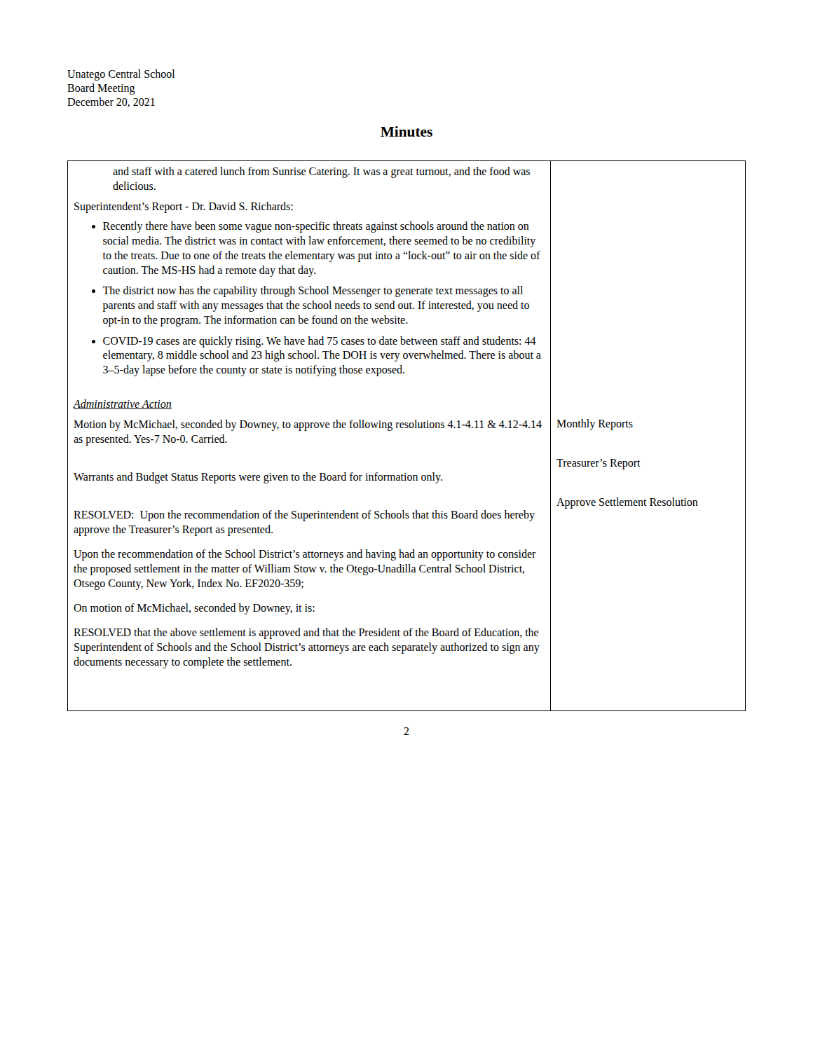Unatego Central School
Board Meeting
December 20, 2021
Minutes
| and staff with a catered lunch from Sunrise Catering. It was a great turnout, and the food was delicious. Superintendent’s Report - Dr. David S. Richards: Recently there have been some vague non-specific threats against schools around the nation on social media. The district was in contact with law enforcement, there seemed to be no credibility to the treats. Due to one of the treats the elementary was put into a “lock-out” to air on the side of caution. The MS-HS had a remote day that day. The district now has the capability through School Messenger to generate text messages to all parents and staff with any messages that the school needs to send out. If interested, you need to opt-in to the program. The information can be found on the website. COVID-19 cases are quickly rising. We have had 75 cases to date between staff and students: 44 elementary, 8 middle school and 23 high school. The DOH is very overwhelmed. There is about a 3–5-day lapse before the county or state is notifying those exposed. Administrative Action Motion by McMichael, seconded by Downey, to approve the following resolutions 4.1-4.11 & 4.12-4.14 as presented. Yes-7 No-0. Carried. Warrants and Budget Status Reports were given to the Board for information only. RESOLVED: Upon the recommendation of the Superintendent of Schools that this Board does hereby approve the Treasurer’s Report as presented. Upon the recommendation of the School District’s attorneys and having had an opportunity to consider the proposed settlement in the matter of William Stow v. the Otego-Unadilla Central School District, Otsego County, New York, Index No. EF2020-359; On motion of McMichael, seconded by Downey, it is: RESOLVED that the above settlement is approved and that the President of the Board of Education, the Superintendent of Schools and the School District’s attorneys are each separately authorized to sign any documents necessary to complete the settlement. | Monthly Reports Treasurer’s Report Approve Settlement Resolution |
2